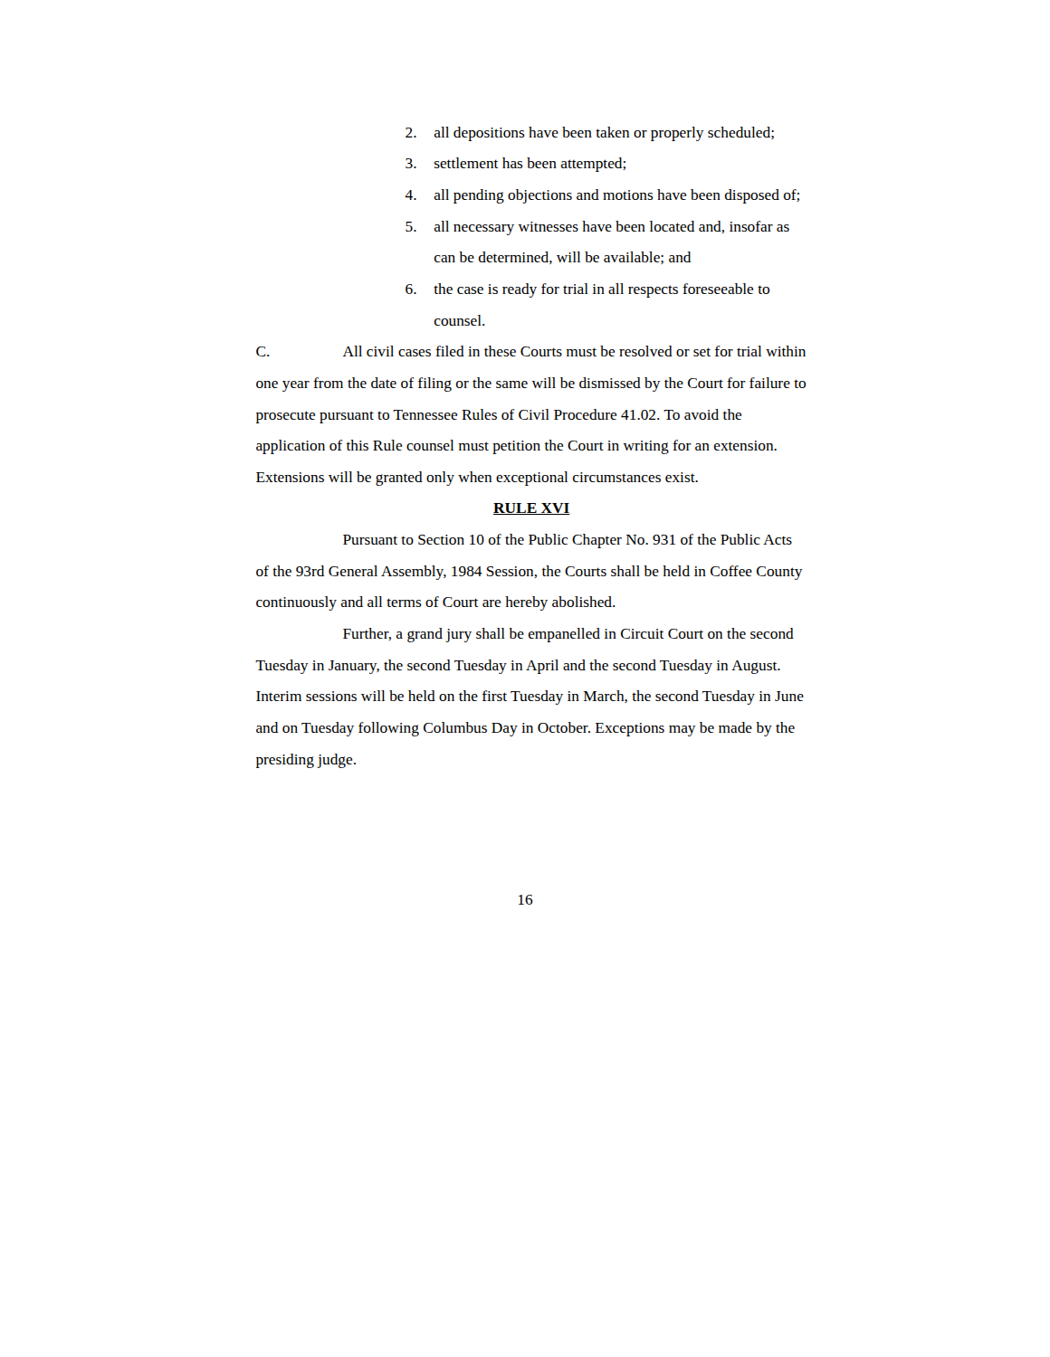2. all depositions have been taken or properly scheduled;
3. settlement has been attempted;
4. all pending objections and motions have been disposed of;
5. all necessary witnesses have been located and, insofar as can be determined, will be available; and
6. the case is ready for trial in all respects foreseeable to counsel.
C. All civil cases filed in these Courts must be resolved or set for trial within one year from the date of filing or the same will be dismissed by the Court for failure to prosecute pursuant to Tennessee Rules of Civil Procedure 41.02. To avoid the application of this Rule counsel must petition the Court in writing for an extension. Extensions will be granted only when exceptional circumstances exist.
RULE XVI
Pursuant to Section 10 of the Public Chapter No. 931 of the Public Acts of the 93rd General Assembly, 1984 Session, the Courts shall be held in Coffee County continuously and all terms of Court are hereby abolished.
Further, a grand jury shall be empanelled in Circuit Court on the second Tuesday in January, the second Tuesday in April and the second Tuesday in August. Interim sessions will be held on the first Tuesday in March, the second Tuesday in June and on Tuesday following Columbus Day in October. Exceptions may be made by the presiding judge.
16